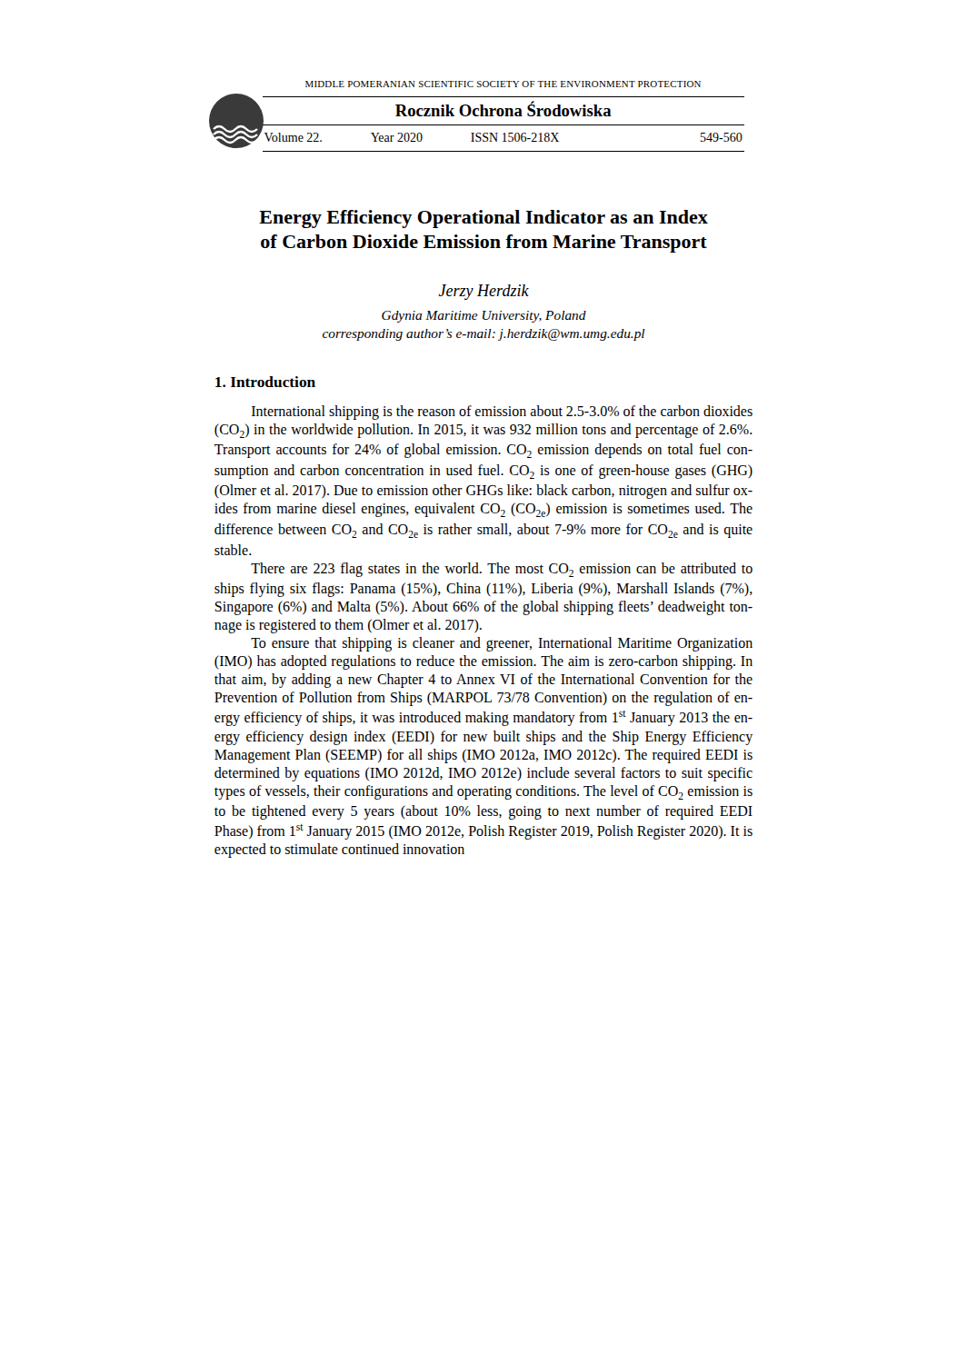MIDDLE POMERANIAN SCIENTIFIC SOCIETY OF THE ENVIRONMENT PROTECTION
Rocznik Ochrona Środowiska
Volume 22. Year 2020 ISSN 1506-218X 549-560
Energy Efficiency Operational Indicator as an Index
of Carbon Dioxide Emission from Marine Transport
Jerzy Herdzik
Gdynia Maritime University, Poland
corresponding author’s e-mail: j.herdzik@wm.umg.edu.pl
1. Introduction
International shipping is the reason of emission about 2.5-3.0% of the carbon dioxides (CO2) in the worldwide pollution. In 2015, it was 932 million tons and percentage of 2.6%. Transport accounts for 24% of global emission. CO2 emission depends on total fuel consumption and carbon concentration in used fuel. CO2 is one of green-house gases (GHG) (Olmer et al. 2017). Due to emission other GHGs like: black carbon, nitrogen and sulfur oxides from marine diesel engines, equivalent CO2 (CO2e) emission is sometimes used. The difference between CO2 and CO2e is rather small, about 7-9% more for CO2e and is quite stable.
There are 223 flag states in the world. The most CO2 emission can be attributed to ships flying six flags: Panama (15%), China (11%), Liberia (9%), Marshall Islands (7%), Singapore (6%) and Malta (5%). About 66% of the global shipping fleets’ deadweight tonnage is registered to them (Olmer et al. 2017).
To ensure that shipping is cleaner and greener, International Maritime Organization (IMO) has adopted regulations to reduce the emission. The aim is zero-carbon shipping. In that aim, by adding a new Chapter 4 to Annex VI of the International Convention for the Prevention of Pollution from Ships (MARPOL 73/78 Convention) on the regulation of energy efficiency of ships, it was introduced making mandatory from 1st January 2013 the energy efficiency design index (EEDI) for new built ships and the Ship Energy Efficiency Management Plan (SEEMP) for all ships (IMO 2012a, IMO 2012c). The required EEDI is determined by equations (IMO 2012d, IMO 2012e) include several factors to suit specific types of vessels, their configurations and operating conditions. The level of CO2 emission is to be tightened every 5 years (about 10% less, going to next number of required EEDI Phase) from 1st January 2015 (IMO 2012e, Polish Register 2019, Polish Register 2020). It is expected to stimulate continued innovation